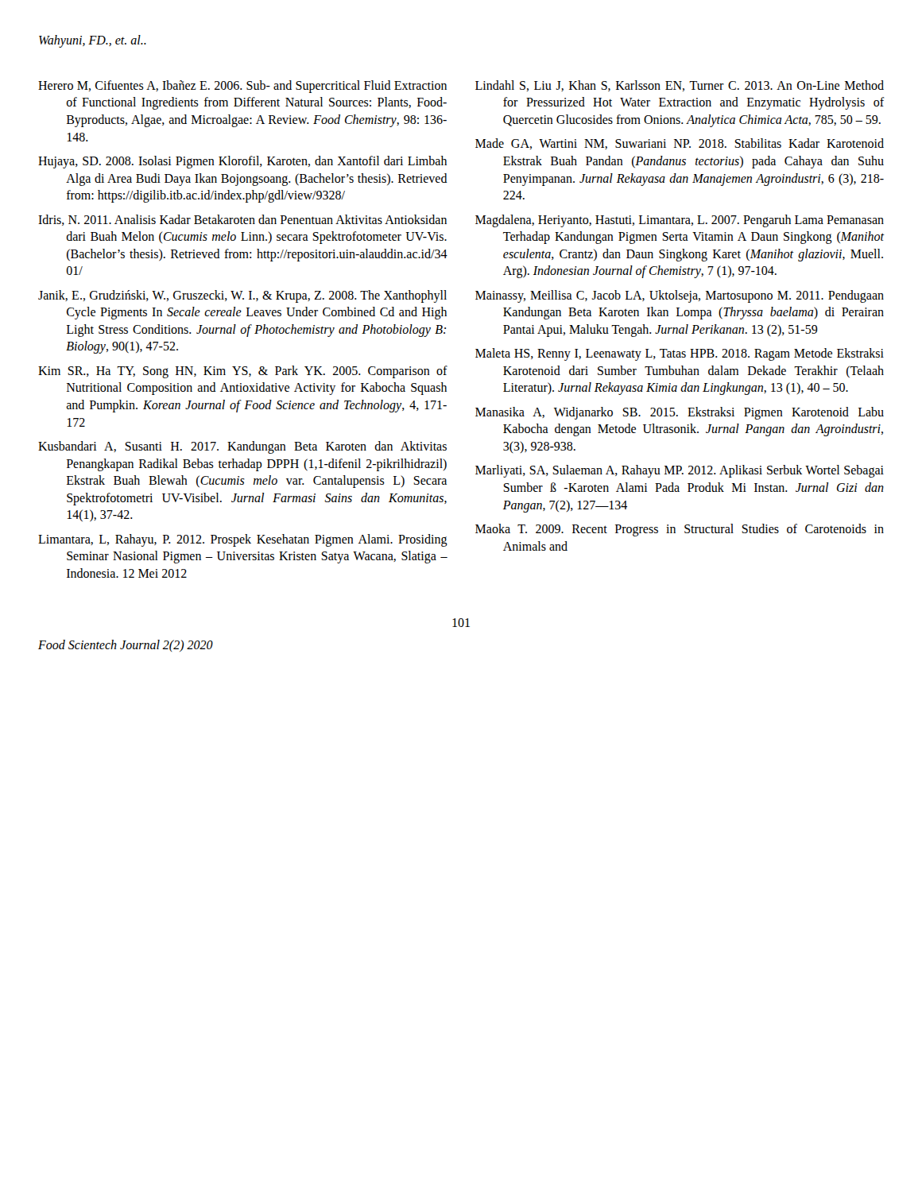Wahyuni, FD., et. al..
Herero M, Cifuentes A, Ibañez E. 2006. Sub- and Supercritical Fluid Extraction of Functional Ingredients from Different Natural Sources: Plants, Food-Byproducts, Algae, and Microalgae: A Review. Food Chemistry, 98: 136-148.
Hujaya, SD. 2008. Isolasi Pigmen Klorofil, Karoten, dan Xantofil dari Limbah Alga di Area Budi Daya Ikan Bojongsoang. (Bachelor’s thesis). Retrieved from: https://digilib.itb.ac.id/index.php/gdl/view/9328/
Idris, N. 2011. Analisis Kadar Betakaroten dan Penentuan Aktivitas Antioksidan dari Buah Melon (Cucumis melo Linn.) secara Spektrofotometer UV-Vis. (Bachelor’s thesis). Retrieved from: http://repositori.uin-alauddin.ac.id/3401/
Janik, E., Grudziński, W., Gruszecki, W. I., & Krupa, Z. 2008. The Xanthophyll Cycle Pigments In Secale cereale Leaves Under Combined Cd and High Light Stress Conditions. Journal of Photochemistry and Photobiology B: Biology, 90(1), 47-52.
Kim SR., Ha TY, Song HN, Kim YS, & Park YK. 2005. Comparison of Nutritional Composition and Antioxidative Activity for Kabocha Squash and Pumpkin. Korean Journal of Food Science and Technology, 4, 171-172
Kusbandari A, Susanti H. 2017. Kandungan Beta Karoten dan Aktivitas Penangkapan Radikal Bebas terhadap DPPH (1,1-difenil 2-pikrilhidrazil) Ekstrak Buah Blewah (Cucumis melo var. Cantalupensis L) Secara Spektrofotometri UV-Visibel. Jurnal Farmasi Sains dan Komunitas, 14(1), 37-42.
Limantara, L, Rahayu, P. 2012. Prospek Kesehatan Pigmen Alami. Prosiding Seminar Nasional Pigmen – Universitas Kristen Satya Wacana, Slatiga – Indonesia. 12 Mei 2012
Lindahl S, Liu J, Khan S, Karlsson EN, Turner C. 2013. An On-Line Method for Pressurized Hot Water Extraction and Enzymatic Hydrolysis of Quercetin Glucosides from Onions. Analytica Chimica Acta, 785, 50 – 59.
Made GA, Wartini NM, Suwariani NP. 2018. Stabilitas Kadar Karotenoid Ekstrak Buah Pandan (Pandanus tectorius) pada Cahaya dan Suhu Penyimpanan. Jurnal Rekayasa dan Manajemen Agroindustri, 6 (3), 218-224.
Magdalena, Heriyanto, Hastuti, Limantara, L. 2007. Pengaruh Lama Pemanasan Terhadap Kandungan Pigmen Serta Vitamin A Daun Singkong (Manihot esculenta, Crantz) dan Daun Singkong Karet (Manihot glaziovii, Muell. Arg). Indonesian Journal of Chemistry, 7 (1), 97-104.
Mainassy, Meillisa C, Jacob LA, Uktolseja, Martosupono M. 2011. Pendugaan Kandungan Beta Karoten Ikan Lompa (Thryssa baelama) di Perairan Pantai Apui, Maluku Tengah. Jurnal Perikanan. 13 (2), 51-59
Maleta HS, Renny I, Leenawaty L, Tatas HPB. 2018. Ragam Metode Ekstraksi Karotenoid dari Sumber Tumbuhan dalam Dekade Terakhir (Telaah Literatur). Jurnal Rekayasa Kimia dan Lingkungan, 13 (1), 40 – 50.
Manasika A, Widjanarko SB. 2015. Ekstraksi Pigmen Karotenoid Labu Kabocha dengan Metode Ultrasonik. Jurnal Pangan dan Agroindustri, 3(3), 928-938.
Marliyati, SA, Sulaeman A, Rahayu MP. 2012. Aplikasi Serbuk Wortel Sebagai Sumber ß -Karoten Alami Pada Produk Mi Instan. Jurnal Gizi dan Pangan, 7(2), 127—134
Maoka T. 2009. Recent Progress in Structural Studies of Carotenoids in Animals and
101
Food Scientech Journal 2(2) 2020